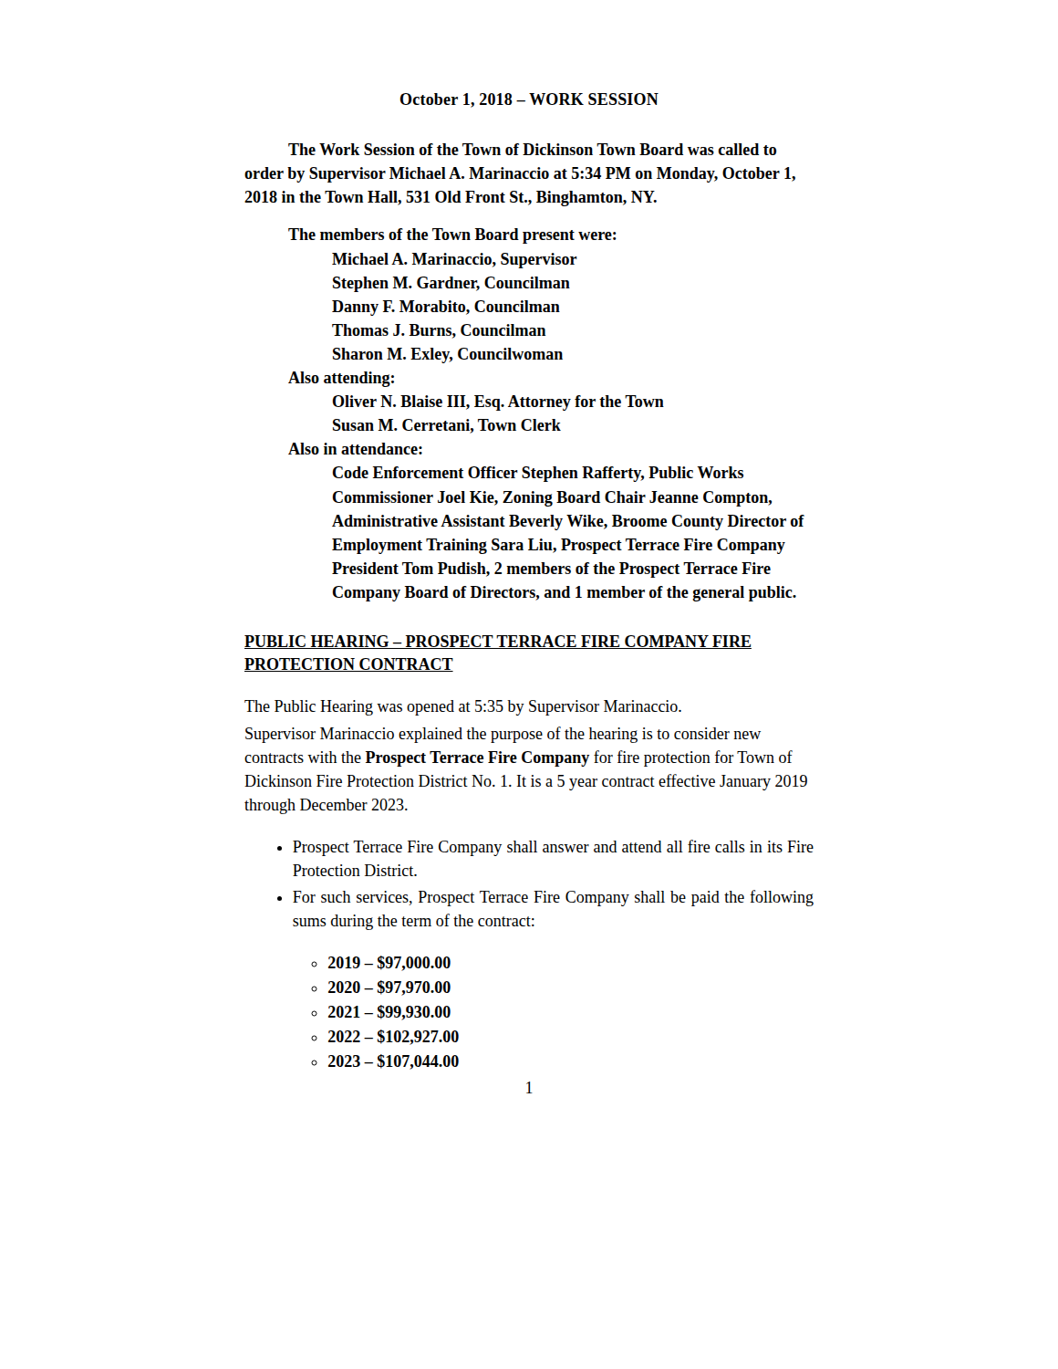October 1, 2018 – WORK SESSION
The Work Session of the Town of Dickinson Town Board was called to order by Supervisor Michael A. Marinaccio at 5:34 PM on Monday, October 1, 2018 in the Town Hall, 531 Old Front St., Binghamton, NY.
The members of the Town Board present were:
Michael A. Marinaccio, Supervisor
Stephen M. Gardner, Councilman
Danny F. Morabito, Councilman
Thomas J. Burns, Councilman
Sharon M. Exley, Councilwoman
Also attending:
Oliver N. Blaise III, Esq. Attorney for the Town
Susan M. Cerretani, Town Clerk
Also in attendance:
Code Enforcement Officer Stephen Rafferty, Public Works Commissioner Joel Kie, Zoning Board Chair Jeanne Compton, Administrative Assistant Beverly Wike, Broome County Director of Employment Training Sara Liu, Prospect Terrace Fire Company President Tom Pudish, 2 members of the Prospect Terrace Fire Company Board of Directors, and 1 member of the general public.
PUBLIC HEARING – PROSPECT TERRACE FIRE COMPANY FIRE PROTECTION CONTRACT
The Public Hearing was opened at 5:35 by Supervisor Marinaccio.
Supervisor Marinaccio explained the purpose of the hearing is to consider new contracts with the Prospect Terrace Fire Company for fire protection for Town of Dickinson Fire Protection District No. 1. It is a 5 year contract effective January 2019 through December 2023.
Prospect Terrace Fire Company shall answer and attend all fire calls in its Fire Protection District.
For such services, Prospect Terrace Fire Company shall be paid the following sums during the term of the contract:
2019 – $97,000.00
2020 – $97,970.00
2021 – $99,930.00
2022 – $102,927.00
2023 – $107,044.00
1